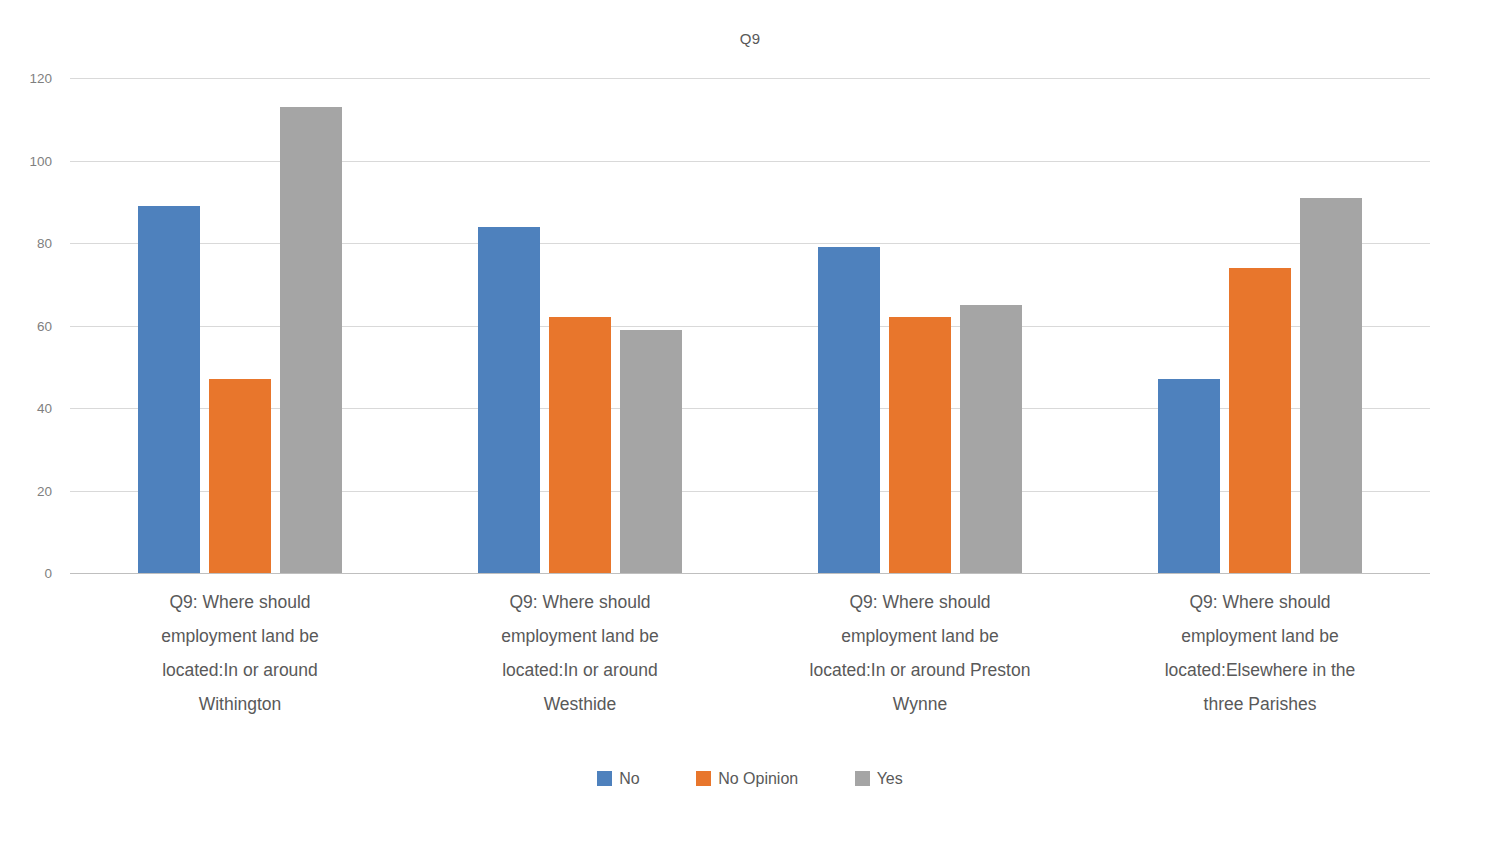Q9
gridlines: value 0..120, plot height 495px => 1 unit = 4.125px
80
60
40
20
120
100
80
60
40
20
0
---------- Group 1: Withington (No 89, No Opinion 47, Yes 113) ----------
---------- Group 2: Westhide (No 84, No Opinion 62, Yes 59) ----------
---------- Group 3: Preston Wynne (No 79, No Opinion 62, Yes 65) ----------
---------- Group 4: Elsewhere (No 47, No Opinion 74, Yes 91) ----------
Q9: Where should
employment land be
located:In or around
Withington
Q9: Where should
employment land be
located:In or around
Westhide
Q9: Where should
employment land be
located:In or around Preston
Wynne
Q9: Where should
employment land be
located:Elsewhere in the
three Parishes
No No Opinion Yes